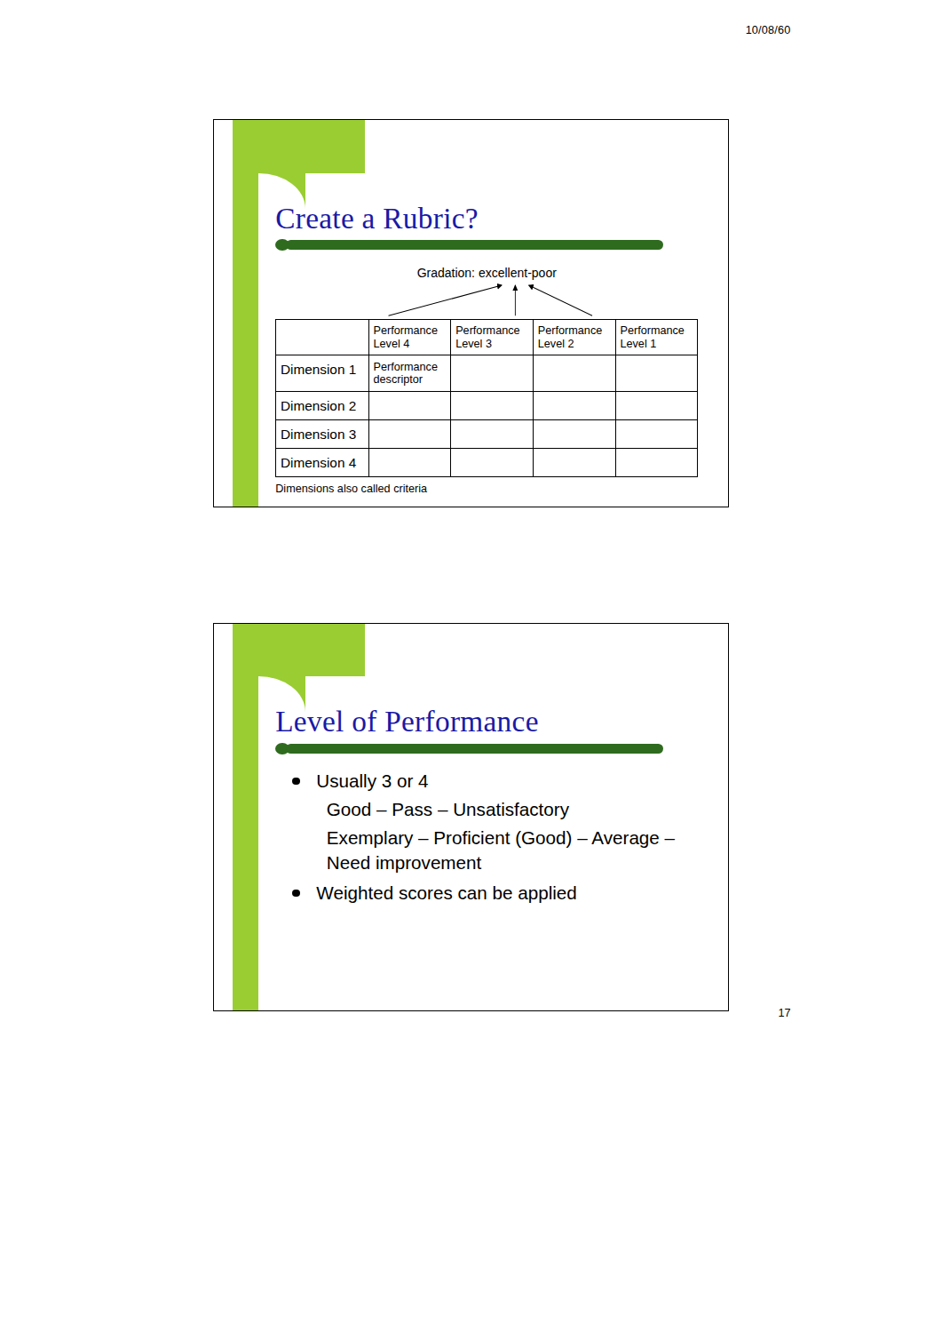10/08/60
Create a Rubric?
Gradation: excellent-poor
| | Performance Level 4 | Performance Level 3 | Performance Level 2 | Performance Level 1 |
| --- | --- | --- | --- | --- |
| Dimension 1 | Performance descriptor | | | |
| Dimension 2 | | | | |
| Dimension 3 | | | | |
| Dimension 4 | | | | |
Dimensions also called criteria
Level of Performance
Usually 3 or 4 Good – Pass – Unsatisfactory Exemplary – Proficient (Good) – Average – Need improvement
Weighted scores can be applied
17